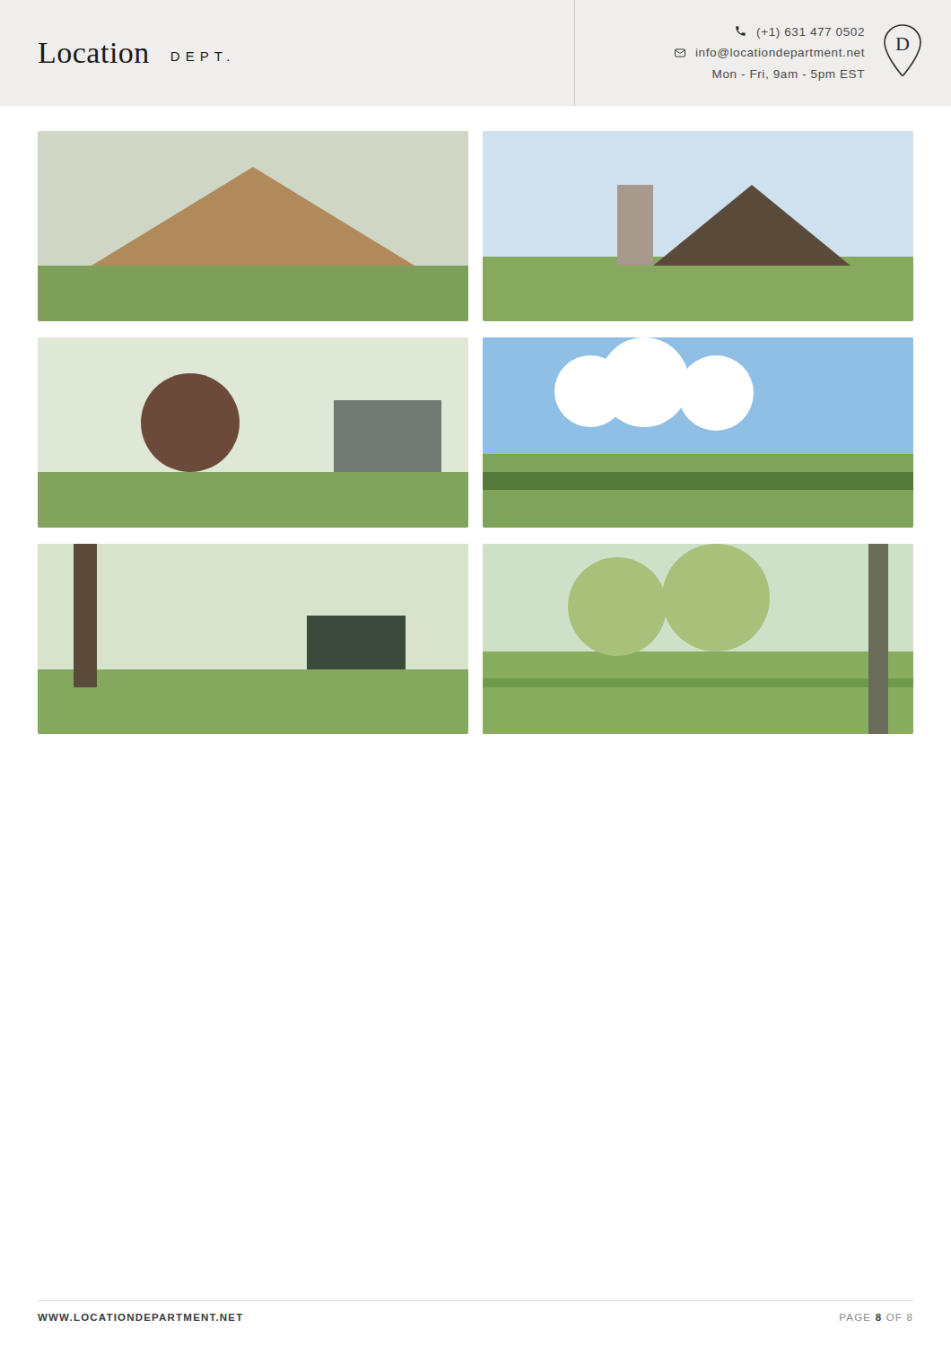Location Dept.
(+1) 631 477 0502
info@locationdepartment.net
Mon - Fri, 9am - 5pm EST
D
www.locationdepartment.net
Page 8 of 8